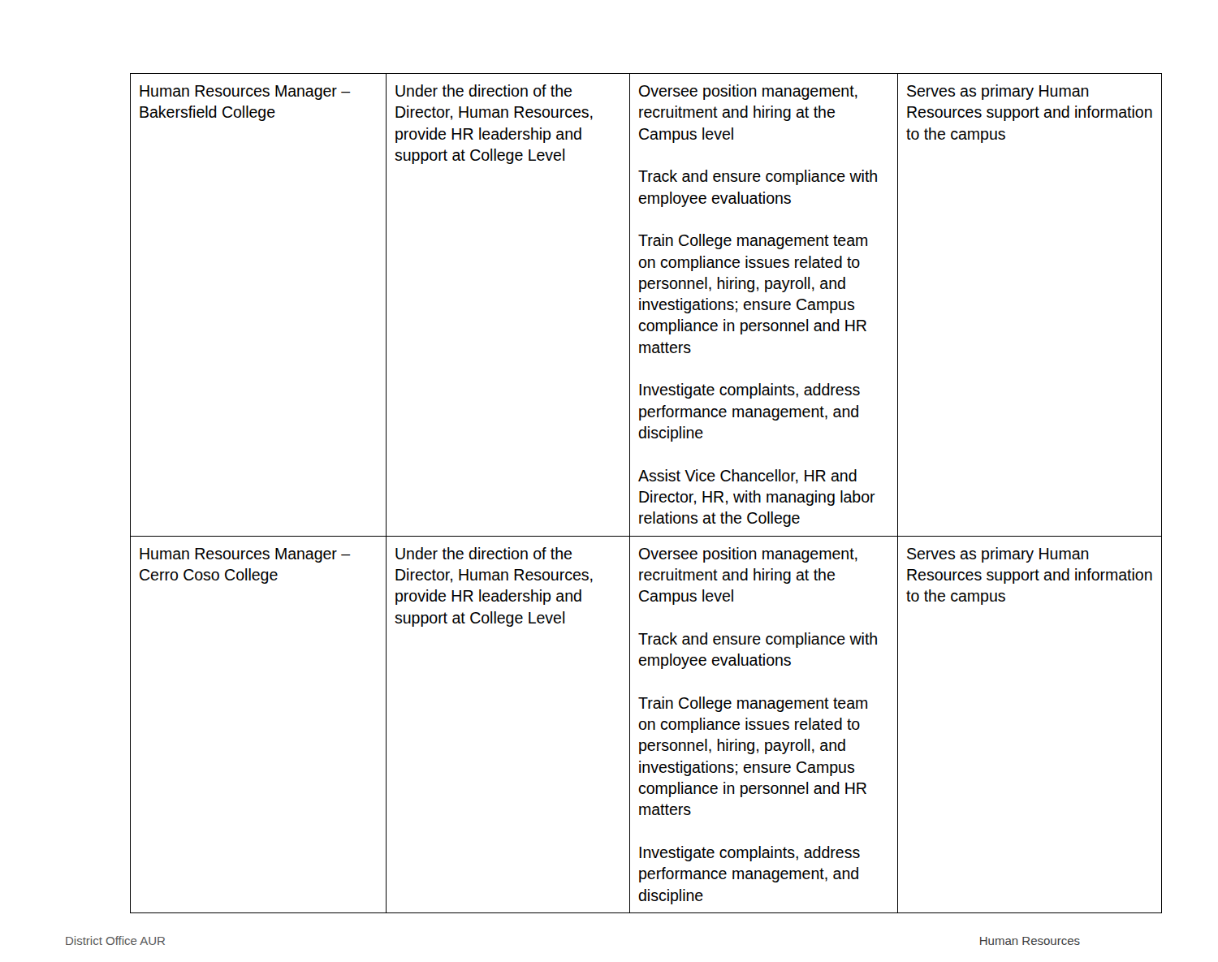| Human Resources Manager – Bakersfield College | Under the direction of the Director, Human Resources, provide HR leadership and support at College Level | Oversee position management, recruitment and hiring at the Campus level Track and ensure compliance with employee evaluations Train College management team on compliance issues related to personnel, hiring, payroll, and investigations; ensure Campus compliance in personnel and HR matters Investigate complaints, address performance management, and discipline Assist Vice Chancellor, HR and Director, HR, with managing labor relations at the College | Serves as primary Human Resources support and information to the campus |
| Human Resources Manager – Cerro Coso College | Under the direction of the Director, Human Resources, provide HR leadership and support at College Level | Oversee position management, recruitment and hiring at the Campus level Track and ensure compliance with employee evaluations Train College management team on compliance issues related to personnel, hiring, payroll, and investigations; ensure Campus compliance in personnel and HR matters Investigate complaints, address performance management, and discipline | Serves as primary Human Resources support and information to the campus |
District Office AUR Human Resources